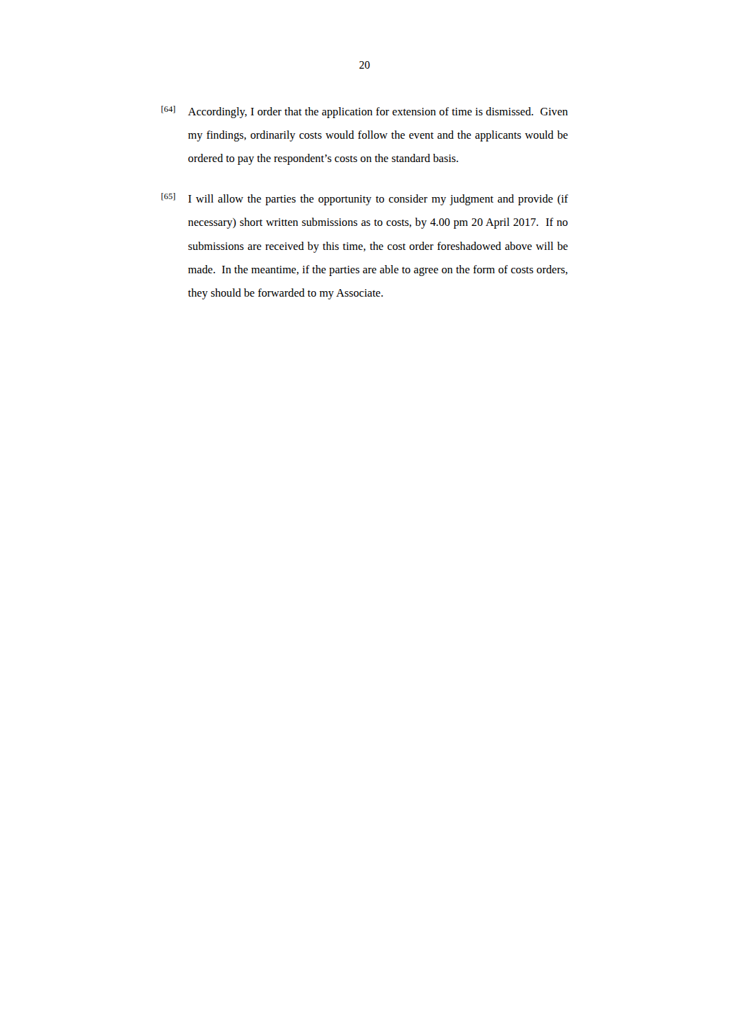20
[64]
Accordingly, I order that the application for extension of time is dismissed. Given my findings, ordinarily costs would follow the event and the applicants would be ordered to pay the respondent’s costs on the standard basis.
[65]
I will allow the parties the opportunity to consider my judgment and provide (if necessary) short written submissions as to costs, by 4.00 pm 20 April 2017. If no submissions are received by this time, the cost order foreshadowed above will be made. In the meantime, if the parties are able to agree on the form of costs orders, they should be forwarded to my Associate.